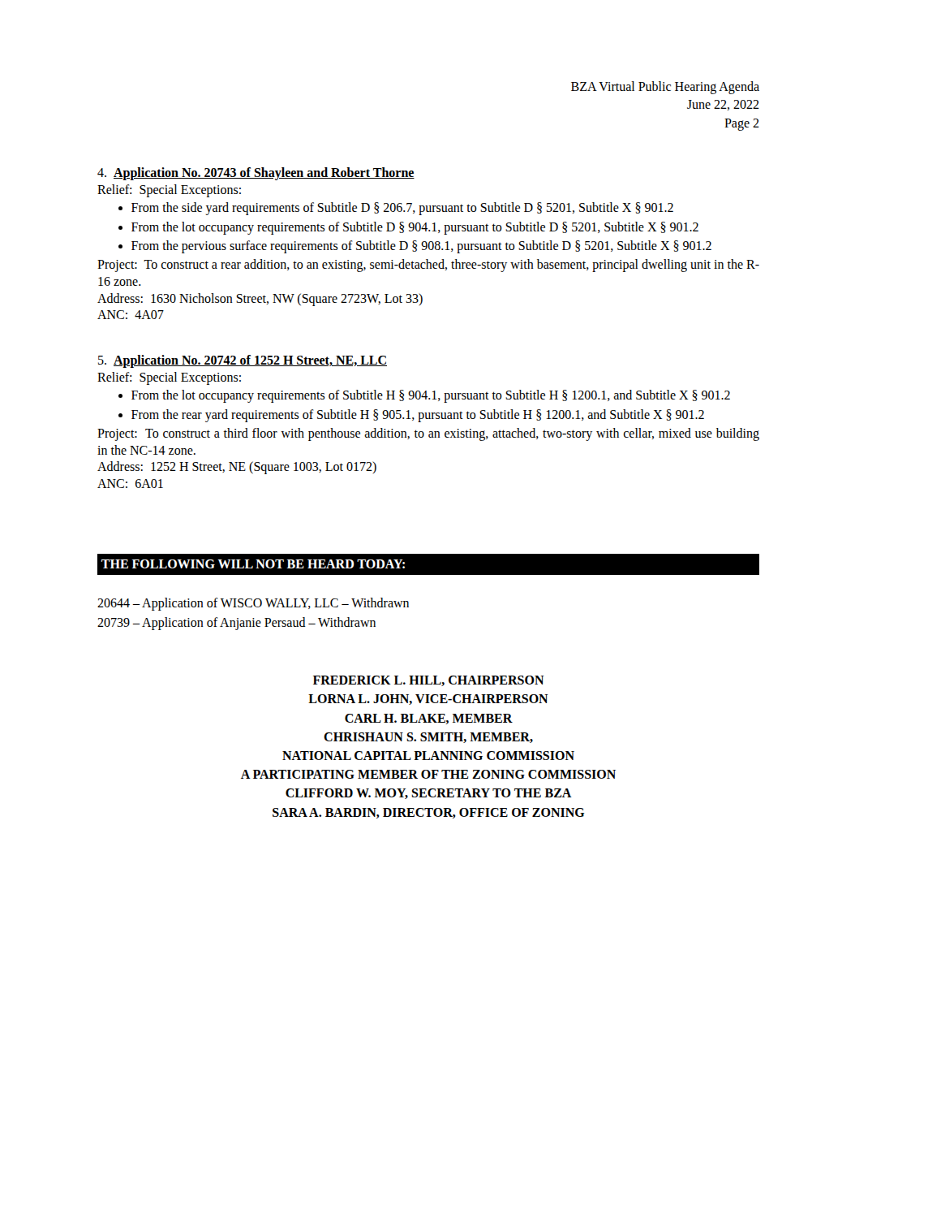BZA Virtual Public Hearing Agenda
June 22, 2022
Page 2
4. Application No. 20743 of Shayleen and Robert Thorne
Relief: Special Exceptions:
From the side yard requirements of Subtitle D § 206.7, pursuant to Subtitle D § 5201, Subtitle X § 901.2
From the lot occupancy requirements of Subtitle D § 904.1, pursuant to Subtitle D § 5201, Subtitle X § 901.2
From the pervious surface requirements of Subtitle D § 908.1, pursuant to Subtitle D § 5201, Subtitle X § 901.2
Project: To construct a rear addition, to an existing, semi-detached, three-story with basement, principal dwelling unit in the R-16 zone.
Address: 1630 Nicholson Street, NW (Square 2723W, Lot 33)
ANC: 4A07
5. Application No. 20742 of 1252 H Street, NE, LLC
Relief: Special Exceptions:
From the lot occupancy requirements of Subtitle H § 904.1, pursuant to Subtitle H § 1200.1, and Subtitle X § 901.2
From the rear yard requirements of Subtitle H § 905.1, pursuant to Subtitle H § 1200.1, and Subtitle X § 901.2
Project: To construct a third floor with penthouse addition, to an existing, attached, two-story with cellar, mixed use building in the NC-14 zone.
Address: 1252 H Street, NE (Square 1003, Lot 0172)
ANC: 6A01
THE FOLLOWING WILL NOT BE HEARD TODAY:
20644 – Application of WISCO WALLY, LLC – Withdrawn
20739 – Application of Anjanie Persaud – Withdrawn
FREDERICK L. HILL, CHAIRPERSON
LORNA L. JOHN, VICE-CHAIRPERSON
CARL H. BLAKE, MEMBER
CHRISHAUN S. SMITH, MEMBER,
NATIONAL CAPITAL PLANNING COMMISSION
A PARTICIPATING MEMBER OF THE ZONING COMMISSION
CLIFFORD W. MOY, SECRETARY TO THE BZA
SARA A. BARDIN, DIRECTOR, OFFICE OF ZONING